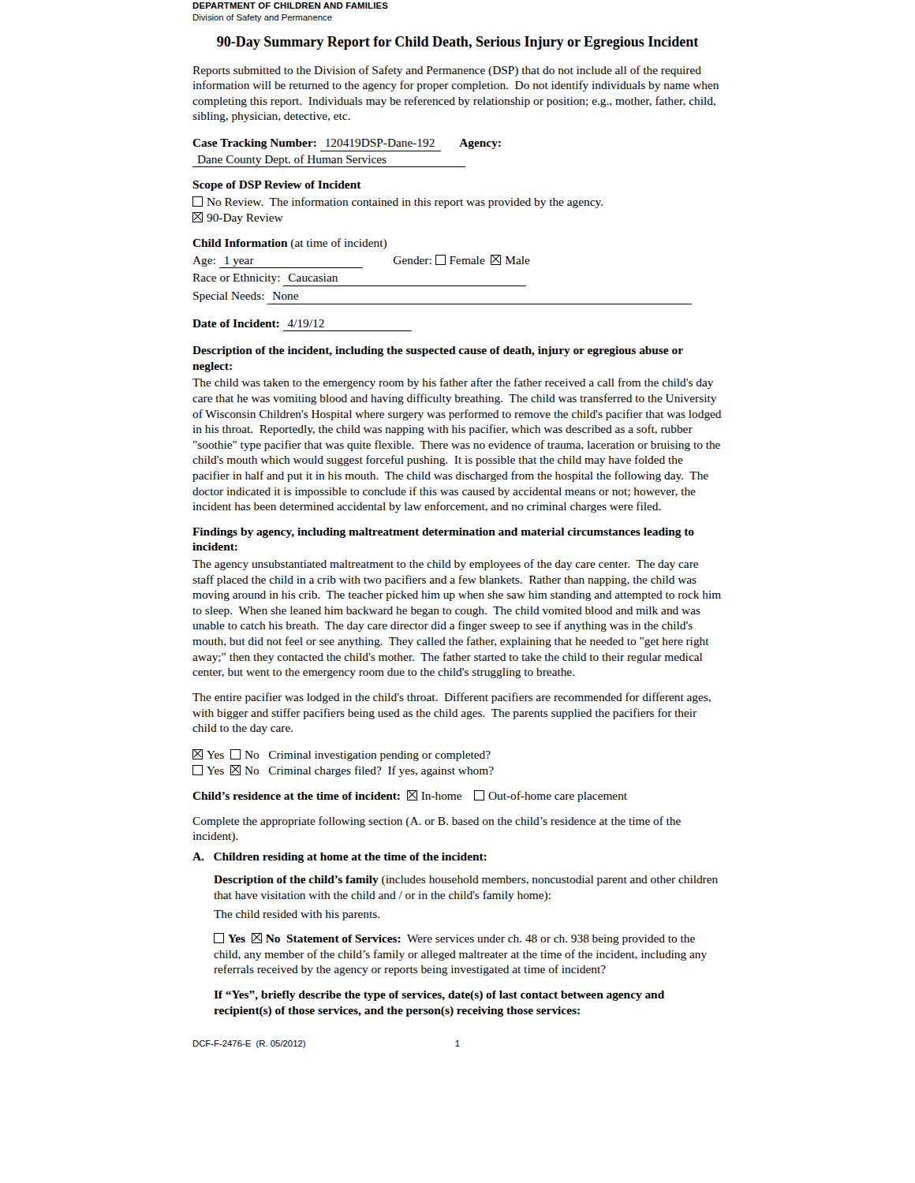DEPARTMENT OF CHILDREN AND FAMILIES
Division of Safety and Permanence
90-Day Summary Report for Child Death, Serious Injury or Egregious Incident
Reports submitted to the Division of Safety and Permanence (DSP) that do not include all of the required information will be returned to the agency for proper completion. Do not identify individuals by name when completing this report. Individuals may be referenced by relationship or position; e.g., mother, father, child, sibling, physician, detective, etc.
Case Tracking Number: 120419DSP-Dane-192 Agency: Dane County Dept. of Human Services
Scope of DSP Review of Incident
No Review. The information contained in this report was provided by the agency.
90-Day Review
Child Information (at time of incident)
Age: 1 year Gender: Female Male
Race or Ethnicity: Caucasian
Special Needs: None
Date of Incident: 4/19/12
Description of the incident, including the suspected cause of death, injury or egregious abuse or neglect:
The child was taken to the emergency room by his father after the father received a call from the child's day care that he was vomiting blood and having difficulty breathing. The child was transferred to the University of Wisconsin Children's Hospital where surgery was performed to remove the child's pacifier that was lodged in his throat. Reportedly, the child was napping with his pacifier, which was described as a soft, rubber "soothie" type pacifier that was quite flexible. There was no evidence of trauma, laceration or bruising to the child's mouth which would suggest forceful pushing. It is possible that the child may have folded the pacifier in half and put it in his mouth. The child was discharged from the hospital the following day. The doctor indicated it is impossible to conclude if this was caused by accidental means or not; however, the incident has been determined accidental by law enforcement, and no criminal charges were filed.
Findings by agency, including maltreatment determination and material circumstances leading to incident:
The agency unsubstantiated maltreatment to the child by employees of the day care center. The day care staff placed the child in a crib with two pacifiers and a few blankets. Rather than napping, the child was moving around in his crib. The teacher picked him up when she saw him standing and attempted to rock him to sleep. When she leaned him backward he began to cough. The child vomited blood and milk and was unable to catch his breath. The day care director did a finger sweep to see if anything was in the child's mouth, but did not feel or see anything. They called the father, explaining that he needed to "get here right away;" then they contacted the child's mother. The father started to take the child to their regular medical center, but went to the emergency room due to the child's struggling to breathe.
The entire pacifier was lodged in the child's throat. Different pacifiers are recommended for different ages, with bigger and stiffer pacifiers being used as the child ages. The parents supplied the pacifiers for their child to the day care.
Yes No Criminal investigation pending or completed?
Yes No Criminal charges filed? If yes, against whom?
Child’s residence at the time of incident: In-home Out-of-home care placement
Complete the appropriate following section (A. or B. based on the child’s residence at the time of the incident).
A. Children residing at home at the time of the incident:
Description of the child’s family (includes household members, noncustodial parent and other children that have visitation with the child and / or in the child's family home):
The child resided with his parents.
Yes No Statement of Services: Were services under ch. 48 or ch. 938 being provided to the child, any member of the child’s family or alleged maltreater at the time of the incident, including any referrals received by the agency or reports being investigated at time of incident?
If “Yes”, briefly describe the type of services, date(s) of last contact between agency and recipient(s) of those services, and the person(s) receiving those services:
DCF-F-2476-E (R. 05/2012) 1